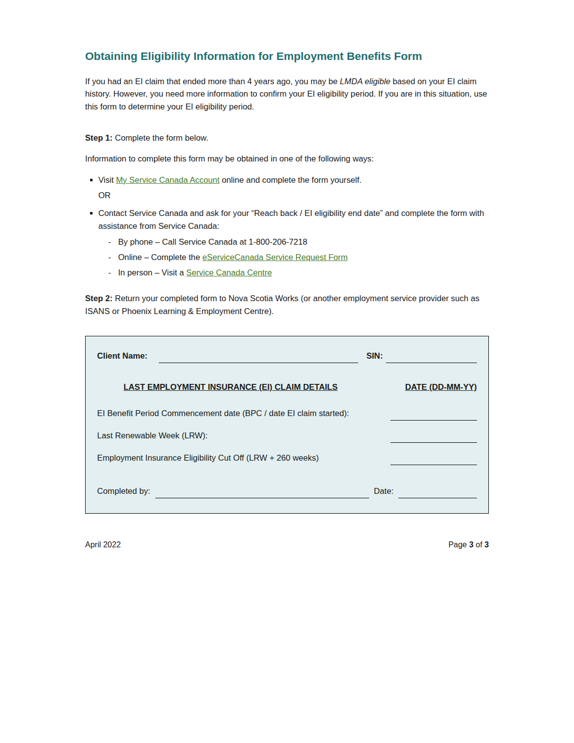Obtaining Eligibility Information for Employment Benefits Form
If you had an EI claim that ended more than 4 years ago, you may be LMDA eligible based on your EI claim history. However, you need more information to confirm your EI eligibility period. If you are in this situation, use this form to determine your EI eligibility period.
Step 1: Complete the form below.
Information to complete this form may be obtained in one of the following ways:
Visit My Service Canada Account online and complete the form yourself.
OR
Contact Service Canada and ask for your “Reach back / EI eligibility end date” and complete the form with assistance from Service Canada:
By phone – Call Service Canada at 1-800-206-7218
Online – Complete the eServiceCanada Service Request Form
In person – Visit a Service Canada Centre
Step 2: Return your completed form to Nova Scotia Works (or another employment service provider such as ISANS or Phoenix Learning & Employment Centre).
Client Name: SIN:
LAST EMPLOYMENT INSURANCE (EI) CLAIM DETAILS DATE (DD-MM-YY)
EI Benefit Period Commencement date (BPC / date EI claim started):
Last Renewable Week (LRW):
Employment Insurance Eligibility Cut Off (LRW + 260 weeks)
Completed by: Date:
April 2022 Page 3 of 3